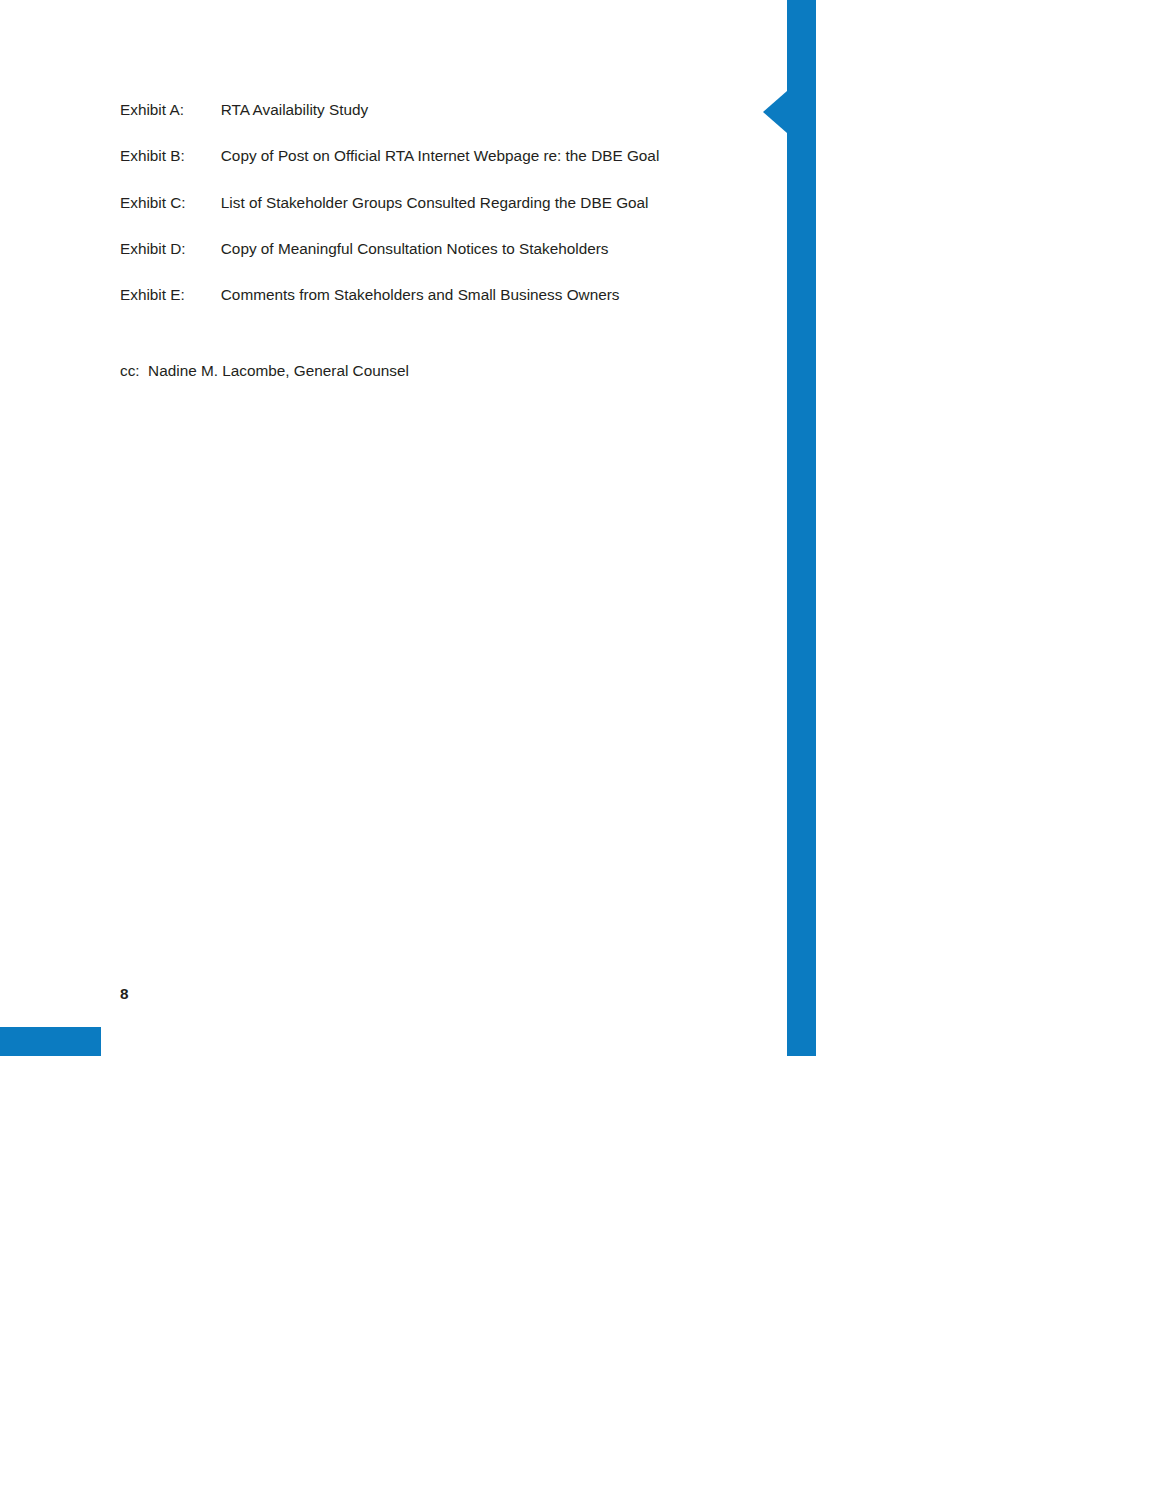| Exhibit A: | RTA Availability Study |
| Exhibit B: | Copy of Post on Official RTA Internet Webpage re: the DBE Goal |
| Exhibit C: | List of Stakeholder Groups Consulted Regarding the DBE Goal |
| Exhibit D: | Copy of Meaningful Consultation Notices to Stakeholders |
| Exhibit E: | Comments from Stakeholders and Small Business Owners |
cc: Nadine M. Lacombe, General Counsel
8